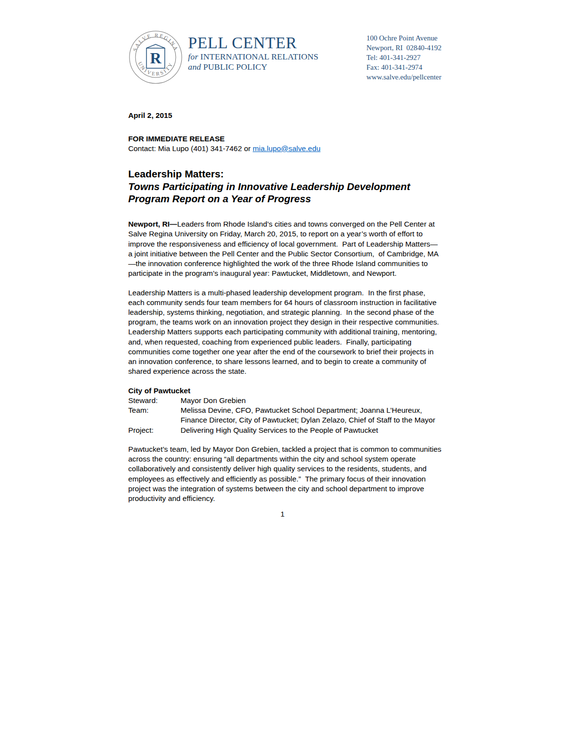SALVE REGINA UNIVERSITY R
PELL CENTER
for INTERNATIONAL RELATIONS
and PUBLIC POLICY
100 Ochre Point Avenue
Newport, RI 02840-4192
Tel: 401-341-2927
Fax: 401-341-2974
www.salve.edu/pellcenter
April 2, 2015
FOR IMMEDIATE RELEASE
Contact: Mia Lupo (401) 341-7462 or mia.lupo@salve.edu
Leadership Matters: Towns Participating in Innovative Leadership Development Program Report on a Year of Progress
Newport, RI—Leaders from Rhode Island’s cities and towns converged on the Pell Center at Salve Regina University on Friday, March 20, 2015, to report on a year’s worth of effort to improve the responsiveness and efficiency of local government. Part of Leadership Matters—a joint initiative between the Pell Center and the Public Sector Consortium, of Cambridge, MA—the innovation conference highlighted the work of the three Rhode Island communities to participate in the program’s inaugural year: Pawtucket, Middletown, and Newport.
Leadership Matters is a multi-phased leadership development program. In the first phase, each community sends four team members for 64 hours of classroom instruction in facilitative leadership, systems thinking, negotiation, and strategic planning. In the second phase of the program, the teams work on an innovation project they design in their respective communities. Leadership Matters supports each participating community with additional training, mentoring, and, when requested, coaching from experienced public leaders. Finally, participating communities come together one year after the end of the coursework to brief their projects in an innovation conference, to share lessons learned, and to begin to create a community of shared experience across the state.
City of Pawtucket
| Steward: | Mayor Don Grebien |
| Team: | Melissa Devine, CFO, Pawtucket School Department; Joanna L’Heureux, Finance Director, City of Pawtucket; Dylan Zelazo, Chief of Staff to the Mayor |
| Project: | Delivering High Quality Services to the People of Pawtucket |
Pawtucket’s team, led by Mayor Don Grebien, tackled a project that is common to communities across the country: ensuring “all departments within the city and school system operate collaboratively and consistently deliver high quality services to the residents, students, and employees as effectively and efficiently as possible.” The primary focus of their innovation project was the integration of systems between the city and school department to improve productivity and efficiency.
1